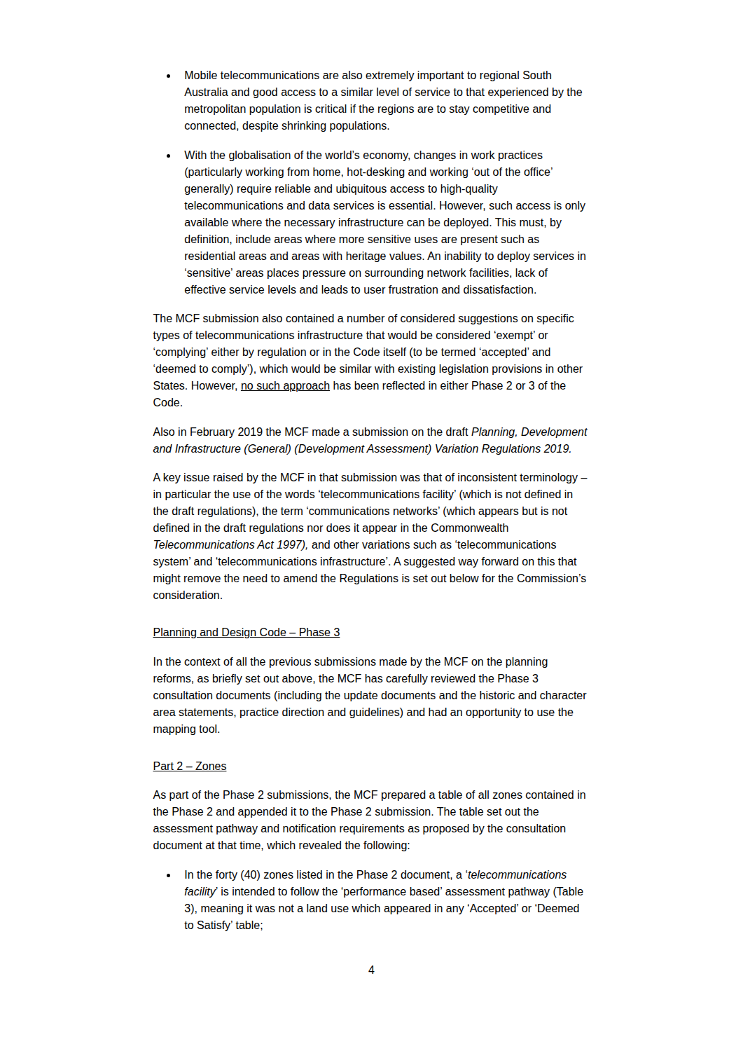Mobile telecommunications are also extremely important to regional South Australia and good access to a similar level of service to that experienced by the metropolitan population is critical if the regions are to stay competitive and connected, despite shrinking populations.
With the globalisation of the world’s economy, changes in work practices (particularly working from home, hot-desking and working ‘out of the office’ generally) require reliable and ubiquitous access to high-quality telecommunications and data services is essential. However, such access is only available where the necessary infrastructure can be deployed. This must, by definition, include areas where more sensitive uses are present such as residential areas and areas with heritage values. An inability to deploy services in ‘sensitive’ areas places pressure on surrounding network facilities, lack of effective service levels and leads to user frustration and dissatisfaction.
The MCF submission also contained a number of considered suggestions on specific types of telecommunications infrastructure that would be considered ‘exempt’ or ‘complying’ either by regulation or in the Code itself (to be termed ‘accepted’ and ‘deemed to comply’), which would be similar with existing legislation provisions in other States. However, no such approach has been reflected in either Phase 2 or 3 of the Code.
Also in February 2019 the MCF made a submission on the draft Planning, Development and Infrastructure (General) (Development Assessment) Variation Regulations 2019.
A key issue raised by the MCF in that submission was that of inconsistent terminology – in particular the use of the words ‘telecommunications facility’ (which is not defined in the draft regulations), the term ‘communications networks’ (which appears but is not defined in the draft regulations nor does it appear in the Commonwealth Telecommunications Act 1997), and other variations such as ‘telecommunications system’ and ‘telecommunications infrastructure’. A suggested way forward on this that might remove the need to amend the Regulations is set out below for the Commission’s consideration.
Planning and Design Code – Phase 3
In the context of all the previous submissions made by the MCF on the planning reforms, as briefly set out above, the MCF has carefully reviewed the Phase 3 consultation documents (including the update documents and the historic and character area statements, practice direction and guidelines) and had an opportunity to use the mapping tool.
Part 2 – Zones
As part of the Phase 2 submissions, the MCF prepared a table of all zones contained in the Phase 2 and appended it to the Phase 2 submission. The table set out the assessment pathway and notification requirements as proposed by the consultation document at that time, which revealed the following:
In the forty (40) zones listed in the Phase 2 document, a ‘telecommunications facility’ is intended to follow the ‘performance based’ assessment pathway (Table 3), meaning it was not a land use which appeared in any ‘Accepted’ or ‘Deemed to Satisfy’ table;
4